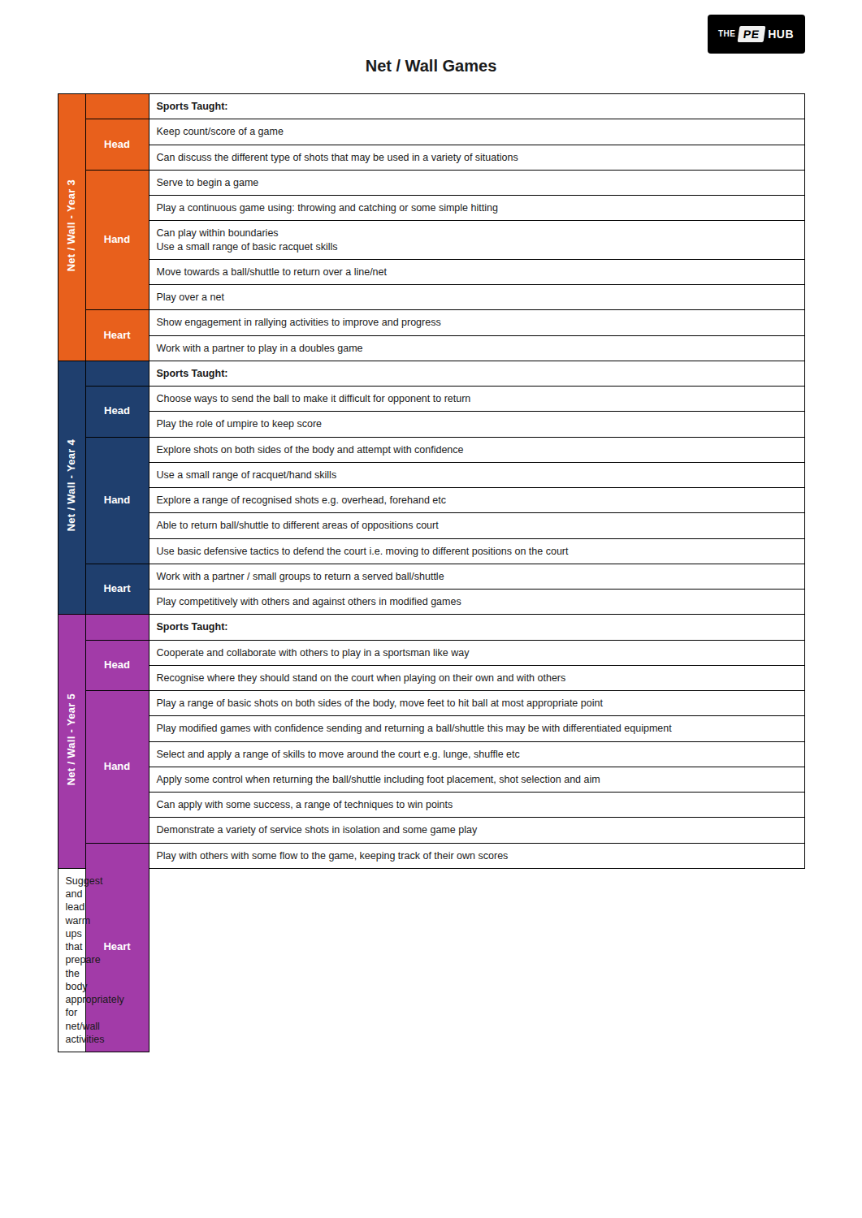THE
PE
HUB
Net / Wall Games
| Net / Wall - Year 3 | | Sports Taught: |
| Head | Keep count/score of a game |
| Can discuss the different type of shots that may be used in a variety of situations |
| Hand | Serve to begin a game |
| Play a continuous game using: throwing and catching or some simple hitting |
| Can play within boundaries Use a small range of basic racquet skills |
| Move towards a ball/shuttle to return over a line/net |
| Play over a net |
| Heart | Show engagement in rallying activities to improve and progress |
| Work with a partner to play in a doubles game |
| Net / Wall - Year 4 | | Sports Taught: |
| Head | Choose ways to send the ball to make it difficult for opponent to return |
| Play the role of umpire to keep score |
| Hand | Explore shots on both sides of the body and attempt with confidence |
| Use a small range of racquet/hand skills |
| Explore a range of recognised shots e.g. overhead, forehand etc |
| Able to return ball/shuttle to different areas of oppositions court |
| Use basic defensive tactics to defend the court i.e. moving to different positions on the court |
| Heart | Work with a partner / small groups to return a served ball/shuttle |
| Play competitively with others and against others in modified games |
| Net / Wall - Year 5 | | Sports Taught: |
| Head | Cooperate and collaborate with others to play in a sportsman like way |
| Recognise where they should stand on the court when playing on their own and with others |
| Hand | Play a range of basic shots on both sides of the body, move feet to hit ball at most appropriate point |
| Play modified games with confidence sending and returning a ball/shuttle this may be with differentiated equipment |
| Select and apply a range of skills to move around the court e.g. lunge, shuffle etc |
| Apply some control when returning the ball/shuttle including foot placement, shot selection and aim |
| Can apply with some success, a range of techniques to win points |
| Demonstrate a variety of service shots in isolation and some game play |
| Heart | Play with others with some flow to the game, keeping track of their own scores |
| Suggest and lead warm ups that prepare the body appropriately for net/wall activities |